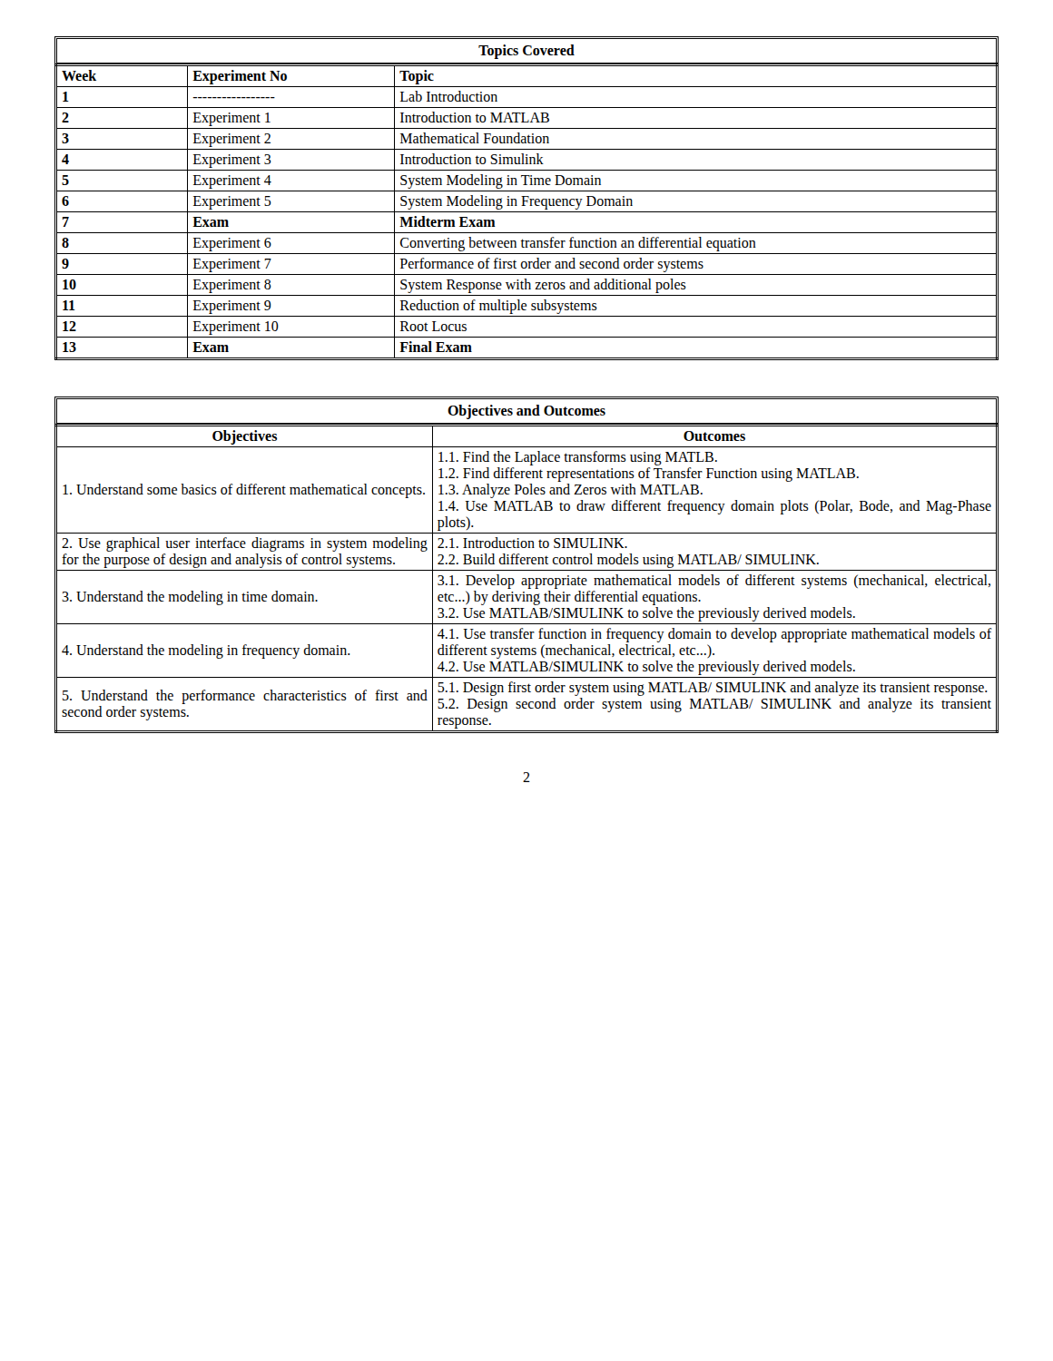Topics Covered
| Week | Experiment No | Topic |
| --- | --- | --- |
| 1 | ----------------- | Lab Introduction |
| 2 | Experiment 1 | Introduction to MATLAB |
| 3 | Experiment 2 | Mathematical Foundation |
| 4 | Experiment 3 | Introduction to Simulink |
| 5 | Experiment 4 | System Modeling in Time Domain |
| 6 | Experiment 5 | System Modeling in Frequency Domain |
| 7 | Exam | Midterm Exam |
| 8 | Experiment 6 | Converting between transfer function an differential equation |
| 9 | Experiment 7 | Performance of first order and second order systems |
| 10 | Experiment 8 | System Response with zeros and additional poles |
| 11 | Experiment 9 | Reduction of multiple subsystems |
| 12 | Experiment 10 | Root Locus |
| 13 | Exam | Final Exam |
Objectives and Outcomes
| Objectives | Outcomes |
| --- | --- |
| 1. Understand some basics of different mathematical concepts. | 1.1. Find the Laplace transforms using MATLB. 1.2. Find different representations of Transfer Function using MATLAB. 1.3. Analyze Poles and Zeros with MATLAB. 1.4. Use MATLAB to draw different frequency domain plots (Polar, Bode, and Mag-Phase plots). |
| 2. Use graphical user interface diagrams in system modeling for the purpose of design and analysis of control systems. | 2.1. Introduction to SIMULINK. 2.2. Build different control models using MATLAB/ SIMULINK. |
| 3. Understand the modeling in time domain. | 3.1. Develop appropriate mathematical models of different systems (mechanical, electrical, etc...) by deriving their differential equations. 3.2. Use MATLAB/SIMULINK to solve the previously derived models. |
| 4. Understand the modeling in frequency domain. | 4.1. Use transfer function in frequency domain to develop appropriate mathematical models of different systems (mechanical, electrical, etc...). 4.2. Use MATLAB/SIMULINK to solve the previously derived models. |
| 5. Understand the performance characteristics of first and second order systems. | 5.1. Design first order system using MATLAB/ SIMULINK and analyze its transient response. 5.2. Design second order system using MATLAB/ SIMULINK and analyze its transient response. |
2